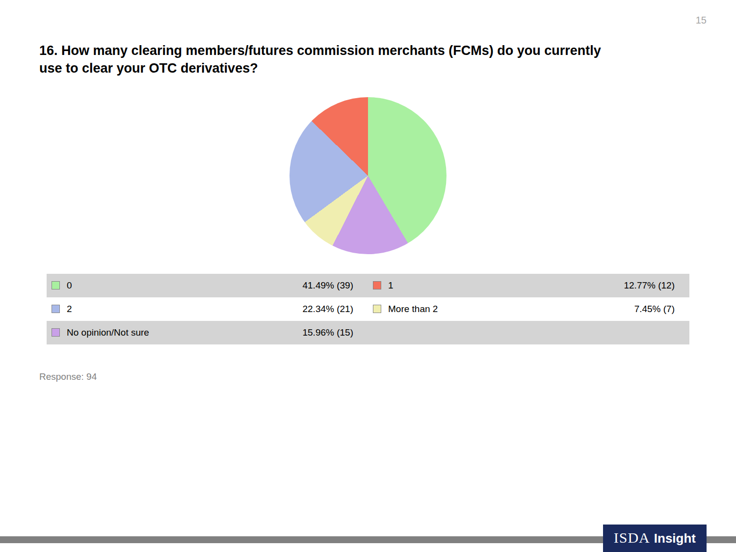15
16. How many clearing members/futures commission merchants (FCMs) do you currently use to clear your OTC derivatives?
0 41.49% (39)
1 12.77% (12)
2 22.34% (21)
More than 2 7.45% (7)
No opinion/Not sure 15.96% (15)
Response: 94
ISDA Insight